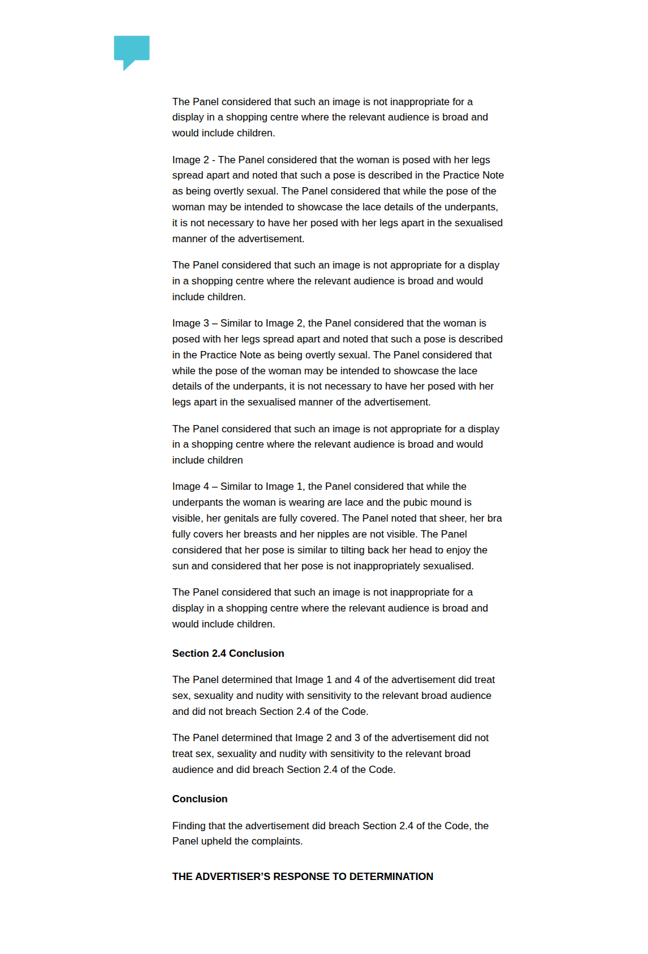The Panel considered that such an image is not inappropriate for a display in a shopping centre where the relevant audience is broad and would include children.
Image 2 - The Panel considered that the woman is posed with her legs spread apart and noted that such a pose is described in the Practice Note as being overtly sexual. The Panel considered that while the pose of the woman may be intended to showcase the lace details of the underpants, it is not necessary to have her posed with her legs apart in the sexualised manner of the advertisement.
The Panel considered that such an image is not appropriate for a display in a shopping centre where the relevant audience is broad and would include children.
Image 3 – Similar to Image 2, the Panel considered that the woman is posed with her legs spread apart and noted that such a pose is described in the Practice Note as being overtly sexual. The Panel considered that while the pose of the woman may be intended to showcase the lace details of the underpants, it is not necessary to have her posed with her legs apart in the sexualised manner of the advertisement.
The Panel considered that such an image is not appropriate for a display in a shopping centre where the relevant audience is broad and would include children
Image 4 – Similar to Image 1, the Panel considered that while the underpants the woman is wearing are lace and the pubic mound is visible, her genitals are fully covered. The Panel noted that sheer, her bra fully covers her breasts and her nipples are not visible. The Panel considered that her pose is similar to tilting back her head to enjoy the sun and considered that her pose is not inappropriately sexualised.
The Panel considered that such an image is not inappropriate for a display in a shopping centre where the relevant audience is broad and would include children.
Section 2.4 Conclusion
The Panel determined that Image 1 and 4 of the advertisement did treat sex, sexuality and nudity with sensitivity to the relevant broad audience and did not breach Section 2.4 of the Code.
The Panel determined that Image 2 and 3 of the advertisement did not treat sex, sexuality and nudity with sensitivity to the relevant broad audience and did breach Section 2.4 of the Code.
Conclusion
Finding that the advertisement did breach Section 2.4 of the Code, the Panel upheld the complaints.
THE ADVERTISER’S RESPONSE TO DETERMINATION